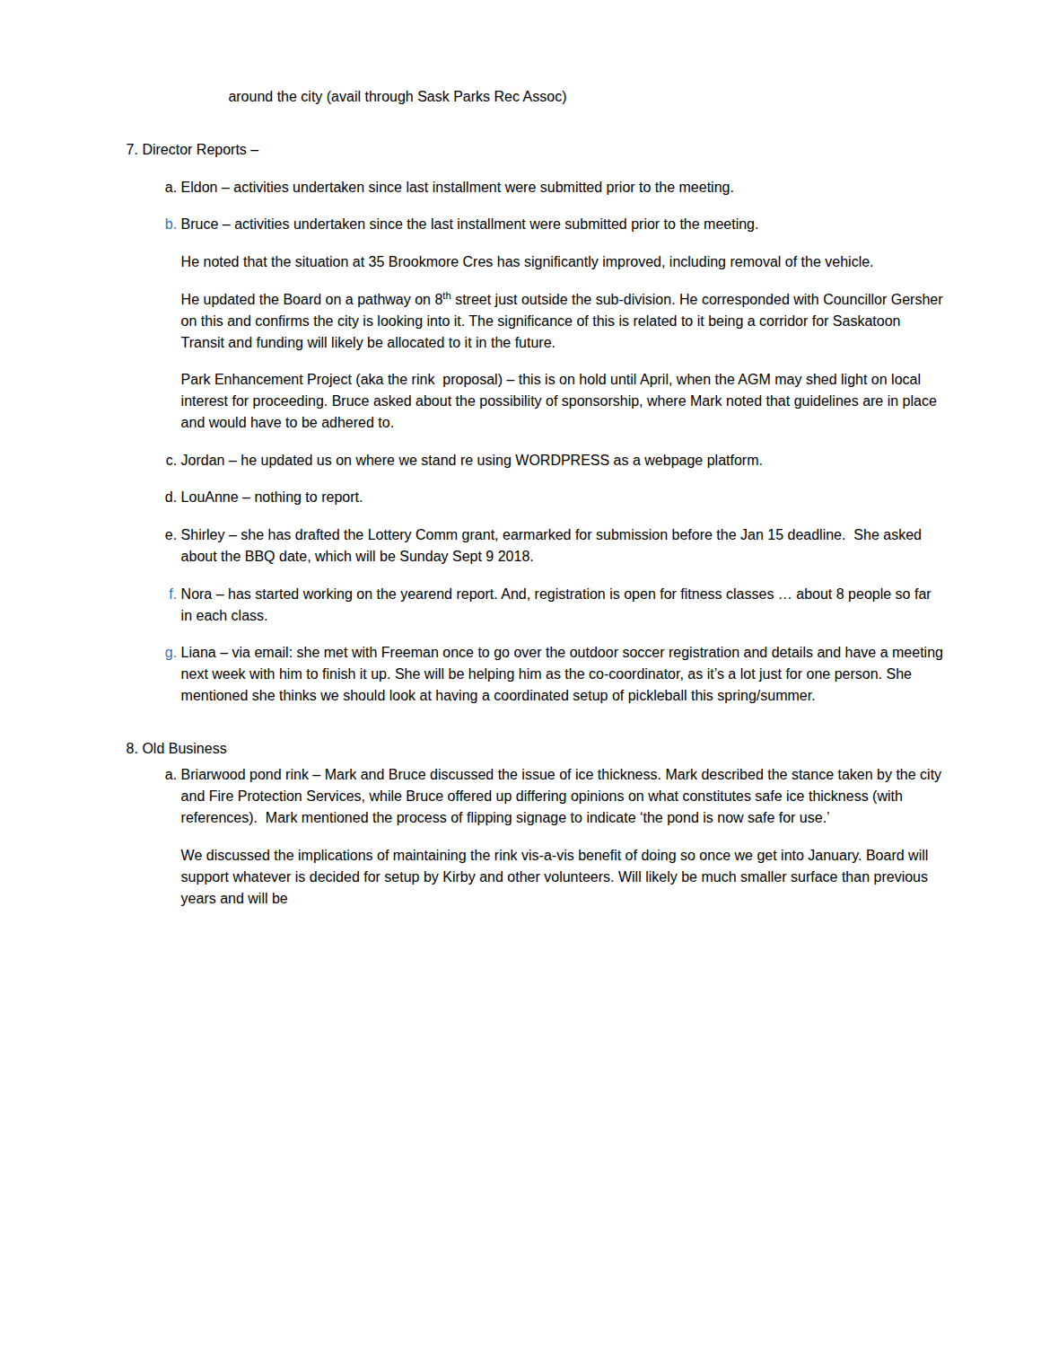around the city (avail through Sask Parks Rec Assoc)
Director Reports –
Eldon – activities undertaken since last installment were submitted prior to the meeting.
Bruce – activities undertaken since the last installment were submitted prior to the meeting.
He noted that the situation at 35 Brookmore Cres has significantly improved, including removal of the vehicle.
He updated the Board on a pathway on 8th street just outside the sub-division. He corresponded with Councillor Gersher on this and confirms the city is looking into it. The significance of this is related to it being a corridor for Saskatoon Transit and funding will likely be allocated to it in the future.
Park Enhancement Project (aka the rink proposal) – this is on hold until April, when the AGM may shed light on local interest for proceeding. Bruce asked about the possibility of sponsorship, where Mark noted that guidelines are in place and would have to be adhered to.
Jordan – he updated us on where we stand re using WORDPRESS as a webpage platform.
LouAnne – nothing to report.
Shirley – she has drafted the Lottery Comm grant, earmarked for submission before the Jan 15 deadline. She asked about the BBQ date, which will be Sunday Sept 9 2018.
Nora – has started working on the yearend report. And, registration is open for fitness classes … about 8 people so far in each class.
Liana – via email: she met with Freeman once to go over the outdoor soccer registration and details and have a meeting next week with him to finish it up. She will be helping him as the co-coordinator, as it’s a lot just for one person. She mentioned she thinks we should look at having a coordinated setup of pickleball this spring/summer.
Old Business
Briarwood pond rink – Mark and Bruce discussed the issue of ice thickness. Mark described the stance taken by the city and Fire Protection Services, while Bruce offered up differing opinions on what constitutes safe ice thickness (with references). Mark mentioned the process of flipping signage to indicate ‘the pond is now safe for use.’
We discussed the implications of maintaining the rink vis-a-vis benefit of doing so once we get into January. Board will support whatever is decided for setup by Kirby and other volunteers. Will likely be much smaller surface than previous years and will be